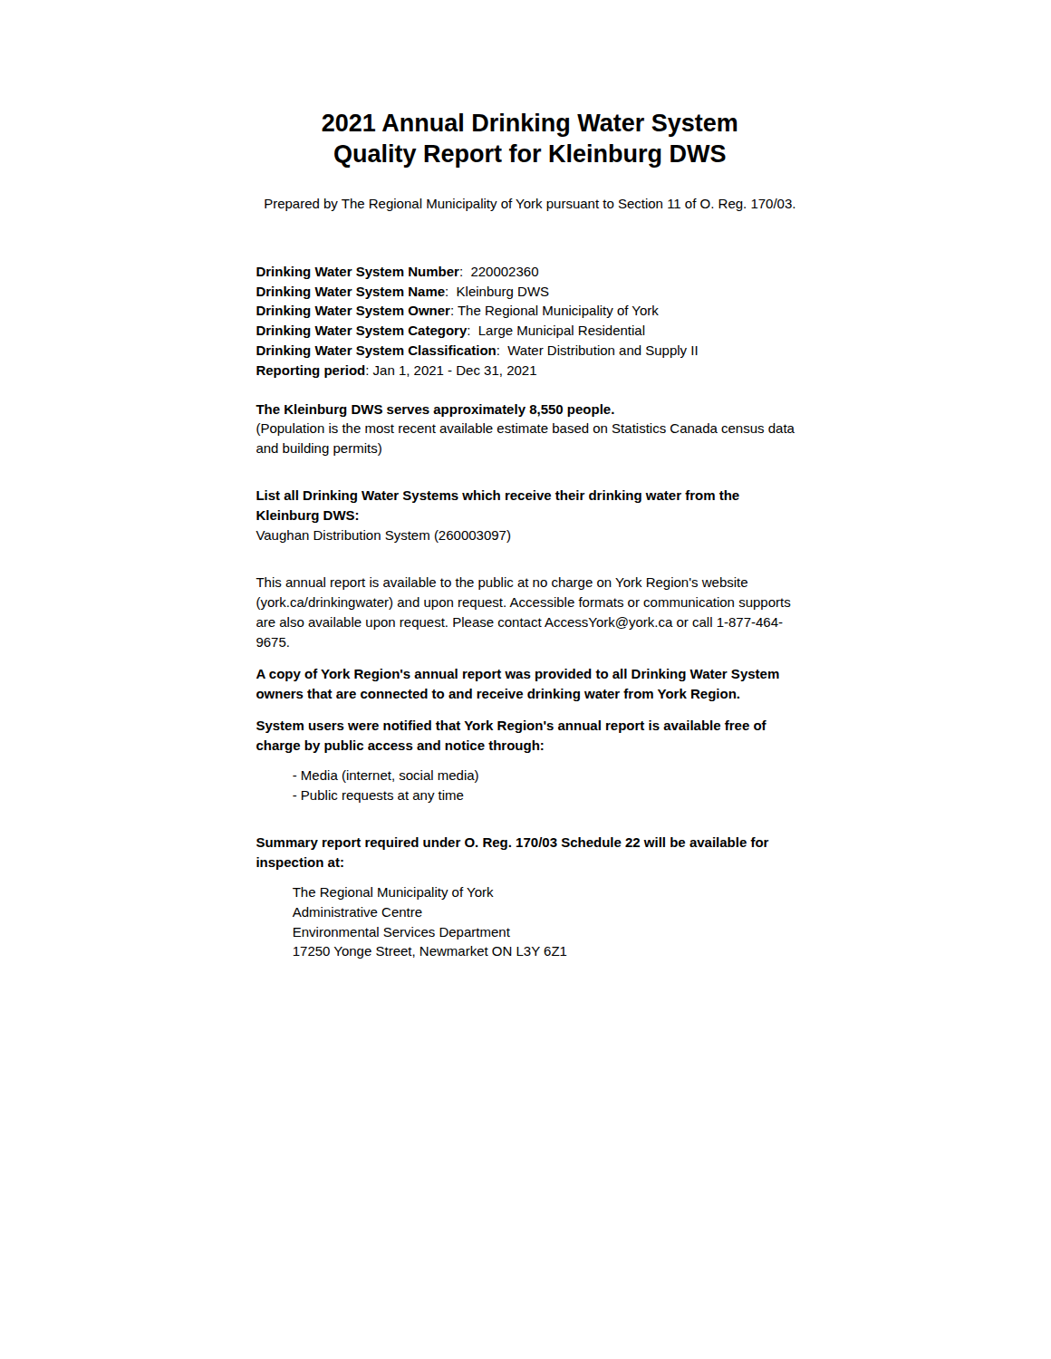2021 Annual Drinking Water System
Quality Report for Kleinburg DWS
Prepared by The Regional Municipality of York pursuant to Section 11 of O. Reg. 170/03.
Drinking Water System Number: 220002360
Drinking Water System Name: Kleinburg DWS
Drinking Water System Owner: The Regional Municipality of York
Drinking Water System Category: Large Municipal Residential
Drinking Water System Classification: Water Distribution and Supply II
Reporting period: Jan 1, 2021 - Dec 31, 2021
The Kleinburg DWS serves approximately 8,550 people.
(Population is the most recent available estimate based on Statistics Canada census data and building permits)
List all Drinking Water Systems which receive their drinking water from the
Kleinburg DWS:
Vaughan Distribution System (260003097)
This annual report is available to the public at no charge on York Region's website (york.ca/drinkingwater) and upon request. Accessible formats or communication supports are also available upon request. Please contact AccessYork@york.ca or call 1-877-464-9675.
A copy of York Region's annual report was provided to all Drinking Water System owners that are connected to and receive drinking water from York Region.
System users were notified that York Region's annual report is available free of charge by public access and notice through:
- Media (internet, social media)
- Public requests at any time
Summary report required under O. Reg. 170/03 Schedule 22 will be available for inspection at:
The Regional Municipality of York
Administrative Centre
Environmental Services Department
17250 Yonge Street, Newmarket ON L3Y 6Z1